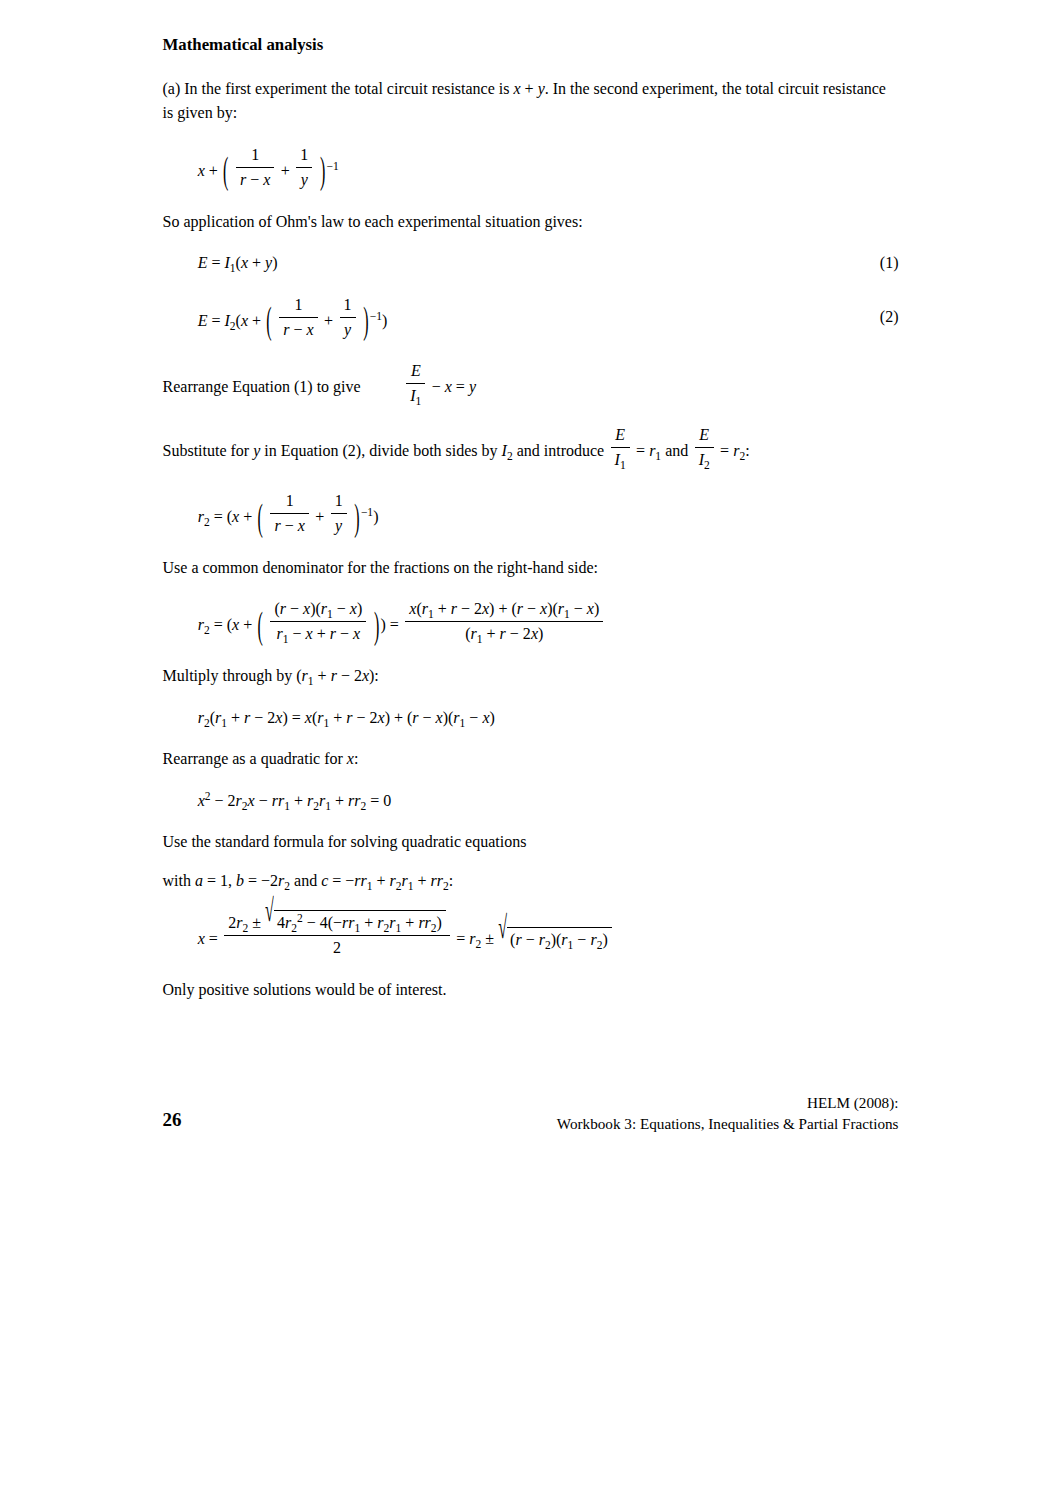Mathematical analysis
(a) In the first experiment the total circuit resistance is x + y. In the second experiment, the total circuit resistance is given by:
x + ( 1 r − x + 1 y )−1
So application of Ohm's law to each experimental situation gives:
E = I1(x + y)
(1)
E = I2(x + ( 1 r − x + 1 y )−1)
(2)
Rearrange Equation (1) to give EI1 − x = y
Substitute for y in Equation (2), divide both sides by I2 and introduce EI1 = r1 and EI2 = r2:
r2 = (x + ( 1 r − x + 1 y )−1)
Use a common denominator for the fractions on the right-hand side:
r2 = (x + ( (r − x)(r1 − x) r1 − x + r − x )) = x(r1 + r − 2x) + (r − x)(r1 − x)(r1 + r − 2x)
Multiply through by (r1 + r − 2x):
r2(r1 + r − 2x) = x(r1 + r − 2x) + (r − x)(r1 − x)
Rearrange as a quadratic for x:
x2 − 2r2x − rr1 + r2r1 + rr2 = 0
Use the standard formula for solving quadratic equations
with a = 1, b = −2r2 and c = −rr1 + r2r1 + rr2:
x = 2r2 ± √4r22 − 4(−rr1 + r2r1 + rr2) 2 = r2 ± √(r − r2)(r1 − r2)
Only positive solutions would be of interest.
26
HELM (2008):
Workbook 3: Equations, Inequalities & Partial Fractions